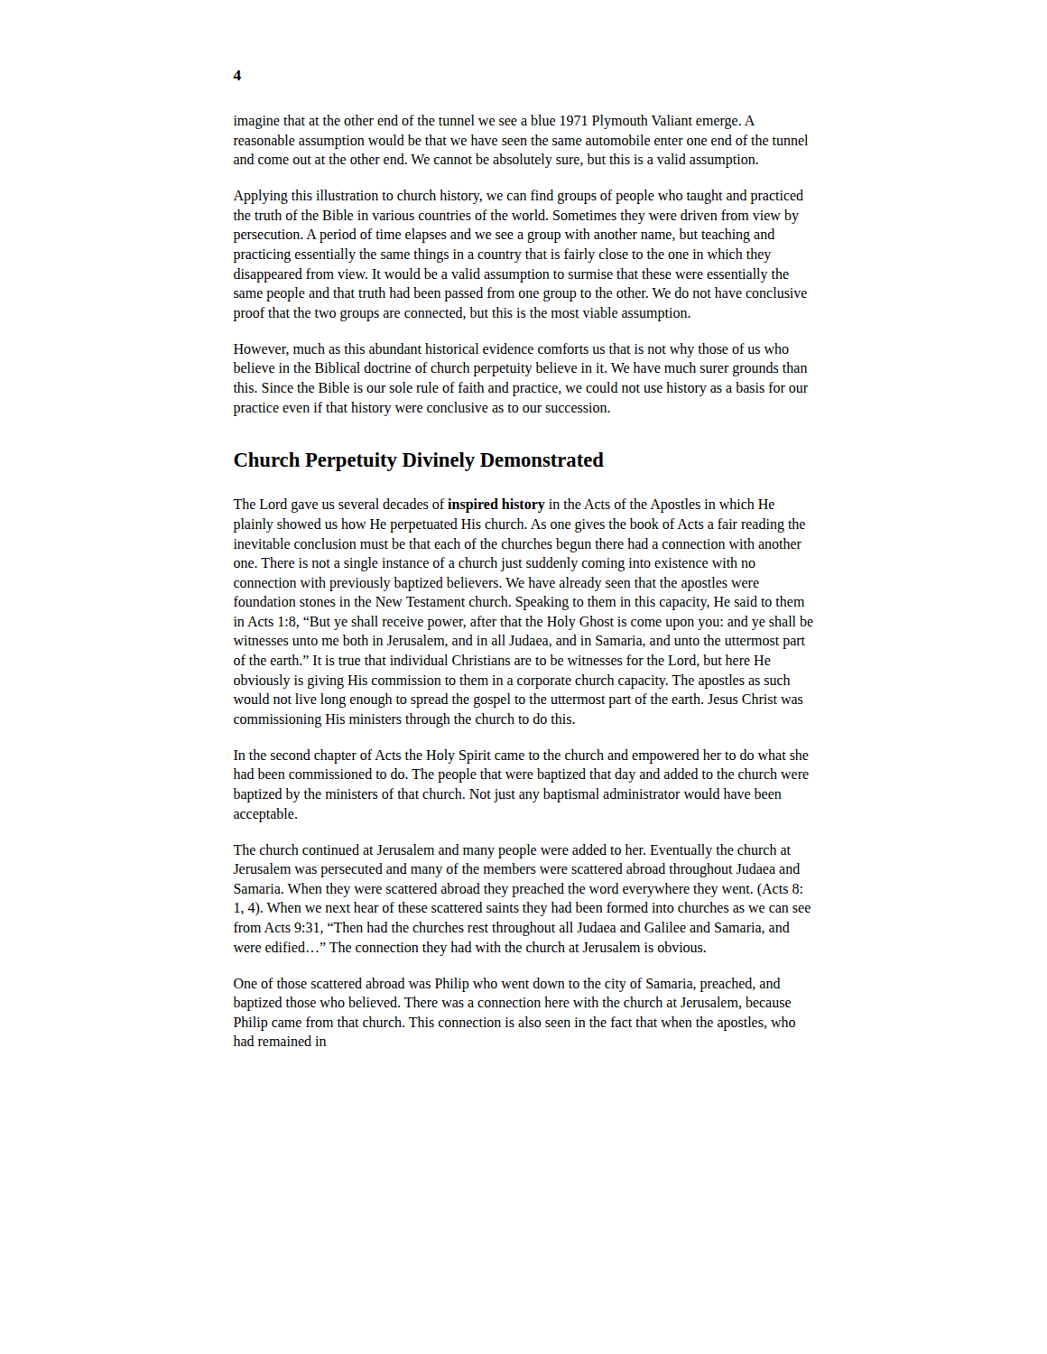4
imagine that at the other end of the tunnel we see a blue 1971 Plymouth Valiant emerge. A reasonable assumption would be that we have seen the same automobile enter one end of the tunnel and come out at the other end. We cannot be absolutely sure, but this is a valid assumption.
Applying this illustration to church history, we can find groups of people who taught and practiced the truth of the Bible in various countries of the world. Sometimes they were driven from view by persecution. A period of time elapses and we see a group with another name, but teaching and practicing essentially the same things in a country that is fairly close to the one in which they disappeared from view. It would be a valid assumption to surmise that these were essentially the same people and that truth had been passed from one group to the other. We do not have conclusive proof that the two groups are connected, but this is the most viable assumption.
However, much as this abundant historical evidence comforts us that is not why those of us who believe in the Biblical doctrine of church perpetuity believe in it. We have much surer grounds than this. Since the Bible is our sole rule of faith and practice, we could not use history as a basis for our practice even if that history were conclusive as to our succession.
Church Perpetuity Divinely Demonstrated
The Lord gave us several decades of inspired history in the Acts of the Apostles in which He plainly showed us how He perpetuated His church. As one gives the book of Acts a fair reading the inevitable conclusion must be that each of the churches begun there had a connection with another one. There is not a single instance of a church just suddenly coming into existence with no connection with previously baptized believers. We have already seen that the apostles were foundation stones in the New Testament church. Speaking to them in this capacity, He said to them in Acts 1:8, “But ye shall receive power, after that the Holy Ghost is come upon you: and ye shall be witnesses unto me both in Jerusalem, and in all Judaea, and in Samaria, and unto the uttermost part of the earth.” It is true that individual Christians are to be witnesses for the Lord, but here He obviously is giving His commission to them in a corporate church capacity. The apostles as such would not live long enough to spread the gospel to the uttermost part of the earth. Jesus Christ was commissioning His ministers through the church to do this.
In the second chapter of Acts the Holy Spirit came to the church and empowered her to do what she had been commissioned to do. The people that were baptized that day and added to the church were baptized by the ministers of that church. Not just any baptismal administrator would have been acceptable.
The church continued at Jerusalem and many people were added to her. Eventually the church at Jerusalem was persecuted and many of the members were scattered abroad throughout Judaea and Samaria. When they were scattered abroad they preached the word everywhere they went. (Acts 8: 1, 4). When we next hear of these scattered saints they had been formed into churches as we can see from Acts 9:31, “Then had the churches rest throughout all Judaea and Galilee and Samaria, and were edified…” The connection they had with the church at Jerusalem is obvious.
One of those scattered abroad was Philip who went down to the city of Samaria, preached, and baptized those who believed. There was a connection here with the church at Jerusalem, because Philip came from that church. This connection is also seen in the fact that when the apostles, who had remained in